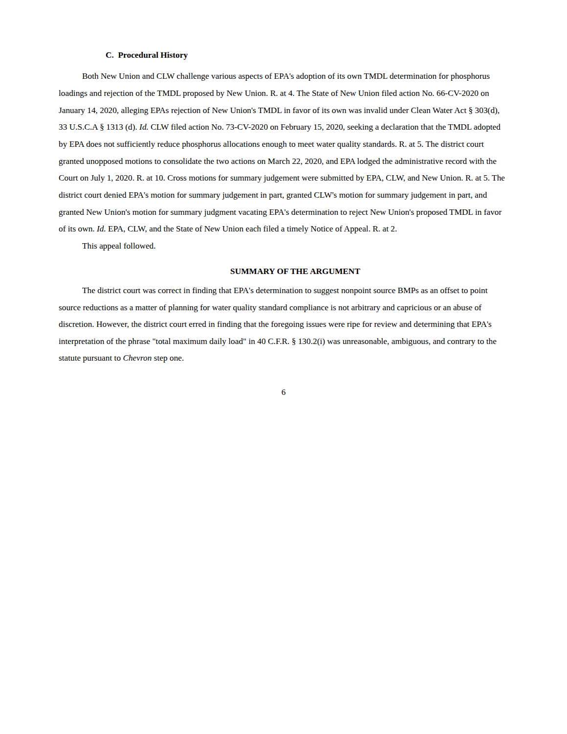C. Procedural History
Both New Union and CLW challenge various aspects of EPA's adoption of its own TMDL determination for phosphorus loadings and rejection of the TMDL proposed by New Union. R. at 4. The State of New Union filed action No. 66-CV-2020 on January 14, 2020, alleging EPAs rejection of New Union's TMDL in favor of its own was invalid under Clean Water Act § 303(d), 33 U.S.C.A § 1313 (d). Id. CLW filed action No. 73-CV-2020 on February 15, 2020, seeking a declaration that the TMDL adopted by EPA does not sufficiently reduce phosphorus allocations enough to meet water quality standards. R. at 5. The district court granted unopposed motions to consolidate the two actions on March 22, 2020, and EPA lodged the administrative record with the Court on July 1, 2020. R. at 10. Cross motions for summary judgement were submitted by EPA, CLW, and New Union. R. at 5. The district court denied EPA's motion for summary judgement in part, granted CLW's motion for summary judgement in part, and granted New Union's motion for summary judgment vacating EPA's determination to reject New Union's proposed TMDL in favor of its own. Id. EPA, CLW, and the State of New Union each filed a timely Notice of Appeal. R. at 2.
This appeal followed.
SUMMARY OF THE ARGUMENT
The district court was correct in finding that EPA's determination to suggest nonpoint source BMPs as an offset to point source reductions as a matter of planning for water quality standard compliance is not arbitrary and capricious or an abuse of discretion. However, the district court erred in finding that the foregoing issues were ripe for review and determining that EPA's interpretation of the phrase "total maximum daily load" in 40 C.F.R. § 130.2(i) was unreasonable, ambiguous, and contrary to the statute pursuant to Chevron step one.
6